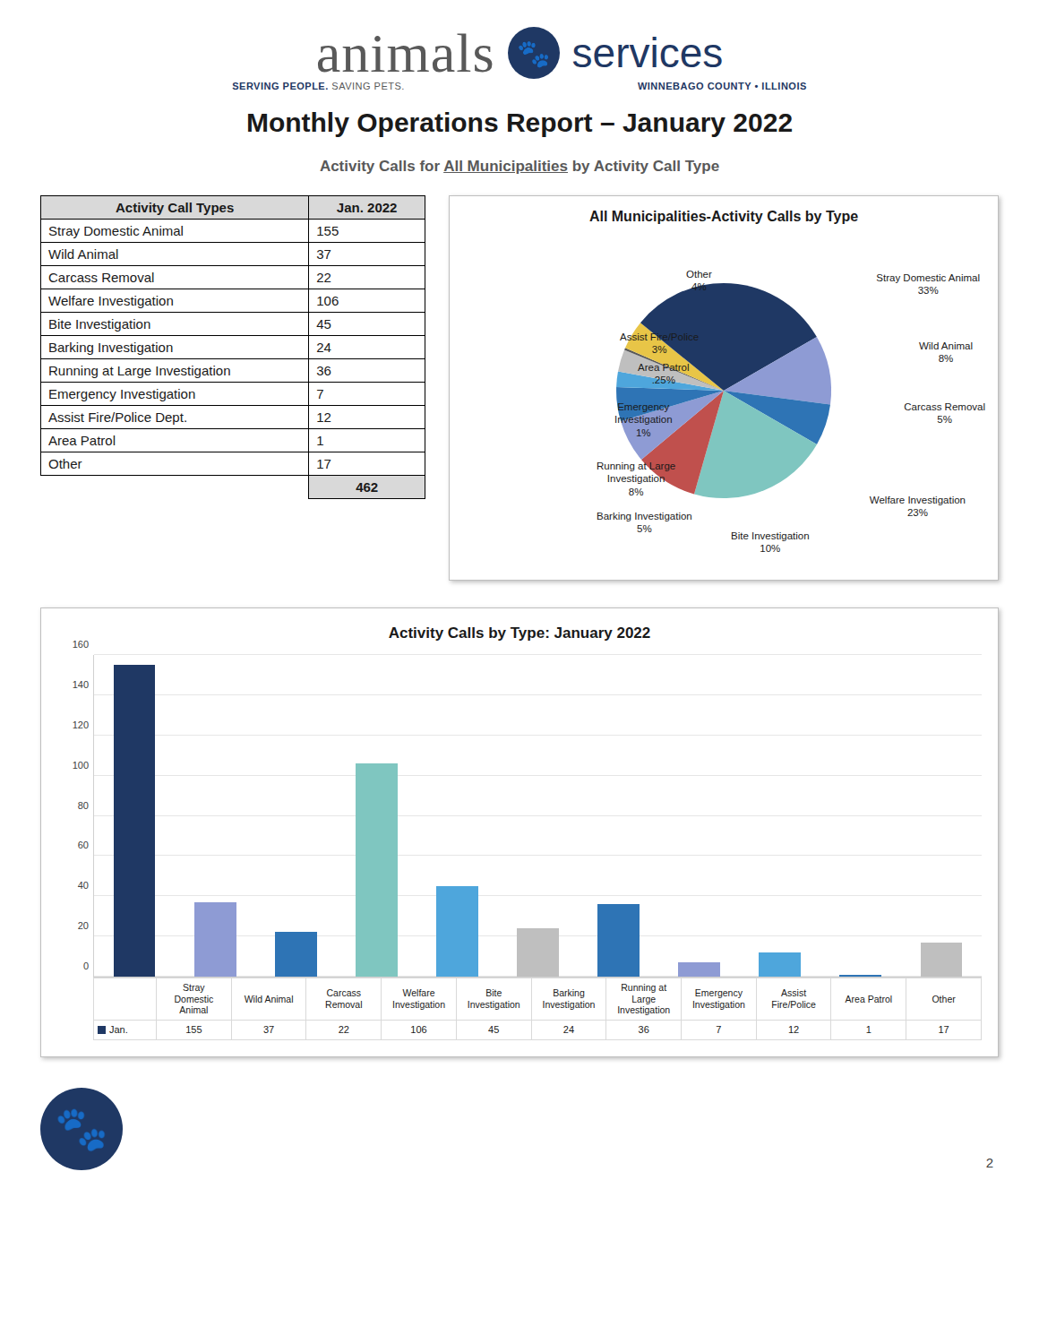animals 🐾 services
SERVING PEOPLE. SAVING PETS.
WINNEBAGO COUNTY • ILLINOIS
Monthly Operations Report – January 2022
Activity Calls for All Municipalities by Activity Call Type
| Activity Call Types | Jan. 2022 |
| --- | --- |
| Stray Domestic Animal | 155 |
| Wild Animal | 37 |
| Carcass Removal | 22 |
| Welfare Investigation | 106 |
| Bite Investigation | 45 |
| Barking Investigation | 24 |
| Running at Large Investigation | 36 |
| Emergency Investigation | 7 |
| Assist Fire/Police Dept. | 12 |
| Area Patrol | 1 |
| Other | 17 |
| | 462 |
All Municipalities-Activity Calls by Type
Stray Domestic Animal33%
Wild Animal8%
Carcass Removal5%
Welfare Investigation23%
Bite Investigation10%
Barking Investigation5%
Running at Large
Investigation8%
Emergency
Investigation1%
Assist Fire/Police3%
Area Patrol.25%
Other4%
Activity Calls by Type: January 2022
0
20
40
60
80
100
120
140
160
| | Stray Domestic Animal | Wild Animal | Carcass Removal | Welfare Investigation | Bite Investigation | Barking Investigation | Running at Large Investigation | Emergency Investigation | Assist Fire/Police | Area Patrol | Other |
| Jan. | 155 | 37 | 22 | 106 | 45 | 24 | 36 | 7 | 12 | 1 | 17 |
🐾
2